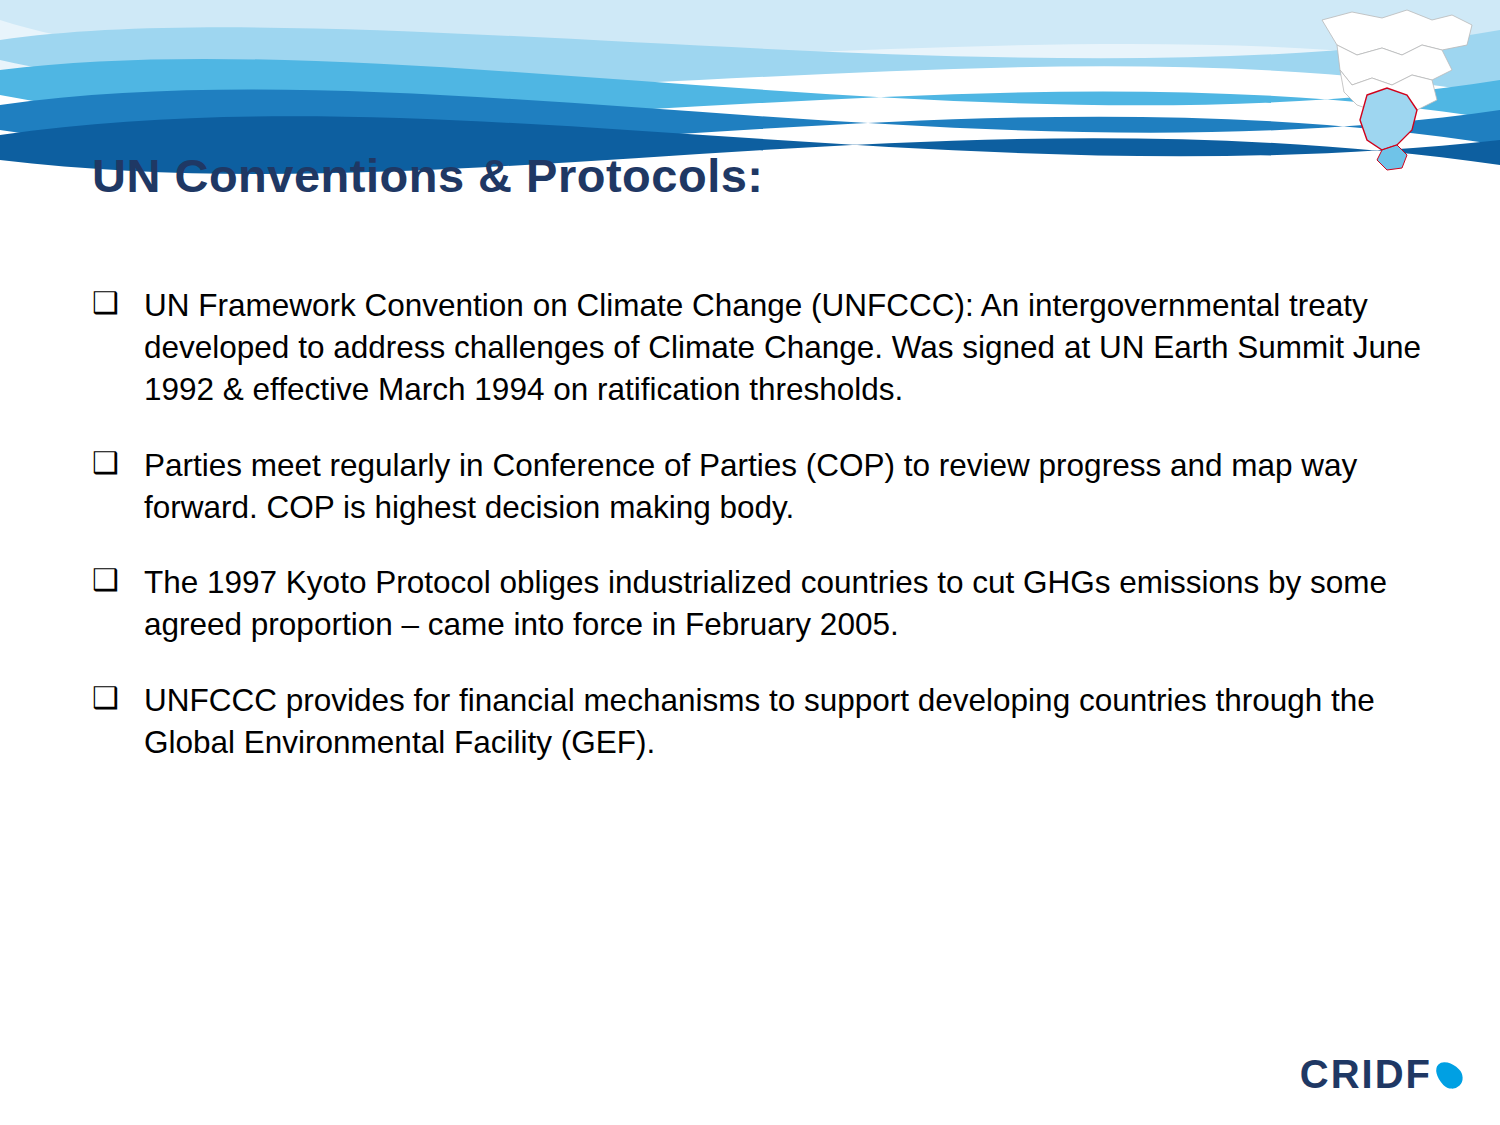UN Conventions & Protocols:
UN Framework Convention on Climate Change (UNFCCC): An intergovernmental treaty developed to address challenges of Climate Change. Was signed at UN Earth Summit June 1992 & effective March 1994 on ratification thresholds.
Parties meet regularly in Conference of Parties (COP) to review progress and map way forward. COP is highest decision making body.
The 1997 Kyoto Protocol obliges industrialized countries to cut GHGs emissions by some agreed proportion – came into force in February 2005.
UNFCCC provides for financial mechanisms to support developing countries through the Global Environmental Facility (GEF).
CRIDF